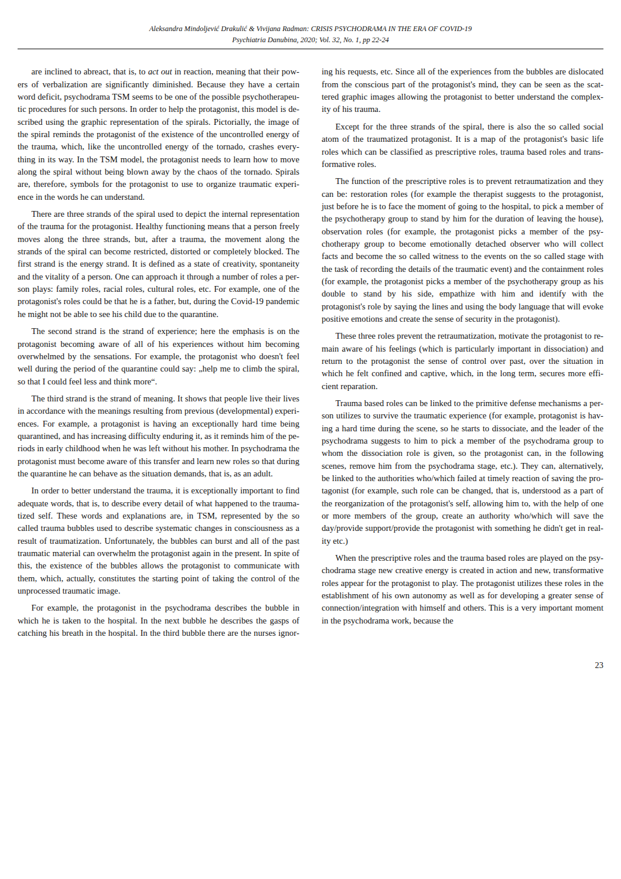Aleksandra Mindoljević Drakulić & Vivijana Radman: CRISIS PSYCHODRAMA IN THE ERA OF COVID-19
Psychiatria Danubina, 2020; Vol. 32, No. 1, pp 22-24
are inclined to abreact, that is, to act out in reaction, meaning that their powers of verbalization are significantly diminished. Because they have a certain word deficit, psychodrama TSM seems to be one of the possible psychotherapeutic procedures for such persons. In order to help the protagonist, this model is described using the graphic representation of the spirals. Pictorially, the image of the spiral reminds the protagonist of the existence of the uncontrolled energy of the trauma, which, like the uncontrolled energy of the tornado, crashes everything in its way. In the TSM model, the protagonist needs to learn how to move along the spiral without being blown away by the chaos of the tornado. Spirals are, therefore, symbols for the protagonist to use to organize traumatic experience in the words he can understand.
There are three strands of the spiral used to depict the internal representation of the trauma for the protagonist. Healthy functioning means that a person freely moves along the three strands, but, after a trauma, the movement along the strands of the spiral can become restricted, distorted or completely blocked. The first strand is the energy strand. It is defined as a state of creativity, spontaneity and the vitality of a person. One can approach it through a number of roles a person plays: family roles, racial roles, cultural roles, etc. For example, one of the protagonist's roles could be that he is a father, but, during the Covid-19 pandemic he might not be able to see his child due to the quarantine.
The second strand is the strand of experience; here the emphasis is on the protagonist becoming aware of all of his experiences without him becoming overwhelmed by the sensations. For example, the protagonist who doesn't feel well during the period of the quarantine could say: „help me to climb the spiral, so that I could feel less and think more“.
The third strand is the strand of meaning. It shows that people live their lives in accordance with the meanings resulting from previous (developmental) experiences. For example, a protagonist is having an exceptionally hard time being quarantined, and has increasing difficulty enduring it, as it reminds him of the periods in early childhood when he was left without his mother. In psychodrama the protagonist must become aware of this transfer and learn new roles so that during the quarantine he can behave as the situation demands, that is, as an adult.
In order to better understand the trauma, it is exceptionally important to find adequate words, that is, to describe every detail of what happened to the traumatized self. These words and explanations are, in TSM, represented by the so called trauma bubbles used to describe systematic changes in consciousness as a result of traumatization. Unfortunately, the bubbles can burst and all of the past traumatic material can overwhelm the protagonist again in the present. In spite of this, the existence of the bubbles allows the protagonist to communicate with them, which, actually, constitutes the starting point of taking the control of the unprocessed traumatic image.
For example, the protagonist in the psychodrama describes the bubble in which he is taken to the hospital. In the next bubble he describes the gasps of catching his breath in the hospital. In the third bubble there are the nurses ignoring his requests, etc. Since all of the experiences from the bubbles are dislocated from the conscious part of the protagonist's mind, they can be seen as the scattered graphic images allowing the protagonist to better understand the complexity of his trauma.
Except for the three strands of the spiral, there is also the so called social atom of the traumatized protagonist. It is a map of the protagonist's basic life roles which can be classified as prescriptive roles, trauma based roles and transformative roles.
The function of the prescriptive roles is to prevent retraumatization and they can be: restoration roles (for example the therapist suggests to the protagonist, just before he is to face the moment of going to the hospital, to pick a member of the psychotherapy group to stand by him for the duration of leaving the house), observation roles (for example, the protagonist picks a member of the psychotherapy group to become emotionally detached observer who will collect facts and become the so called witness to the events on the so called stage with the task of recording the details of the traumatic event) and the containment roles (for example, the protagonist picks a member of the psychotherapy group as his double to stand by his side, empathize with him and identify with the protagonist's role by saying the lines and using the body language that will evoke positive emotions and create the sense of security in the protagonist).
These three roles prevent the retraumatization, motivate the protagonist to remain aware of his feelings (which is particularly important in dissociation) and return to the protagonist the sense of control over past, over the situation in which he felt confined and captive, which, in the long term, secures more efficient reparation.
Trauma based roles can be linked to the primitive defense mechanisms a person utilizes to survive the traumatic experience (for example, protagonist is having a hard time during the scene, so he starts to dissociate, and the leader of the psychodrama suggests to him to pick a member of the psychodrama group to whom the dissociation role is given, so the protagonist can, in the following scenes, remove him from the psychodrama stage, etc.). They can, alternatively, be linked to the authorities who/which failed at timely reaction of saving the protagonist (for example, such role can be changed, that is, understood as a part of the reorganization of the protagonist's self, allowing him to, with the help of one or more members of the group, create an authority who/which will save the day/provide support/provide the protagonist with something he didn't get in reality etc.)
When the prescriptive roles and the trauma based roles are played on the psychodrama stage new creative energy is created in action and new, transformative roles appear for the protagonist to play. The protagonist utilizes these roles in the establishment of his own autonomy as well as for developing a greater sense of connection/integration with himself and others. This is a very important moment in the psychodrama work, because the
23